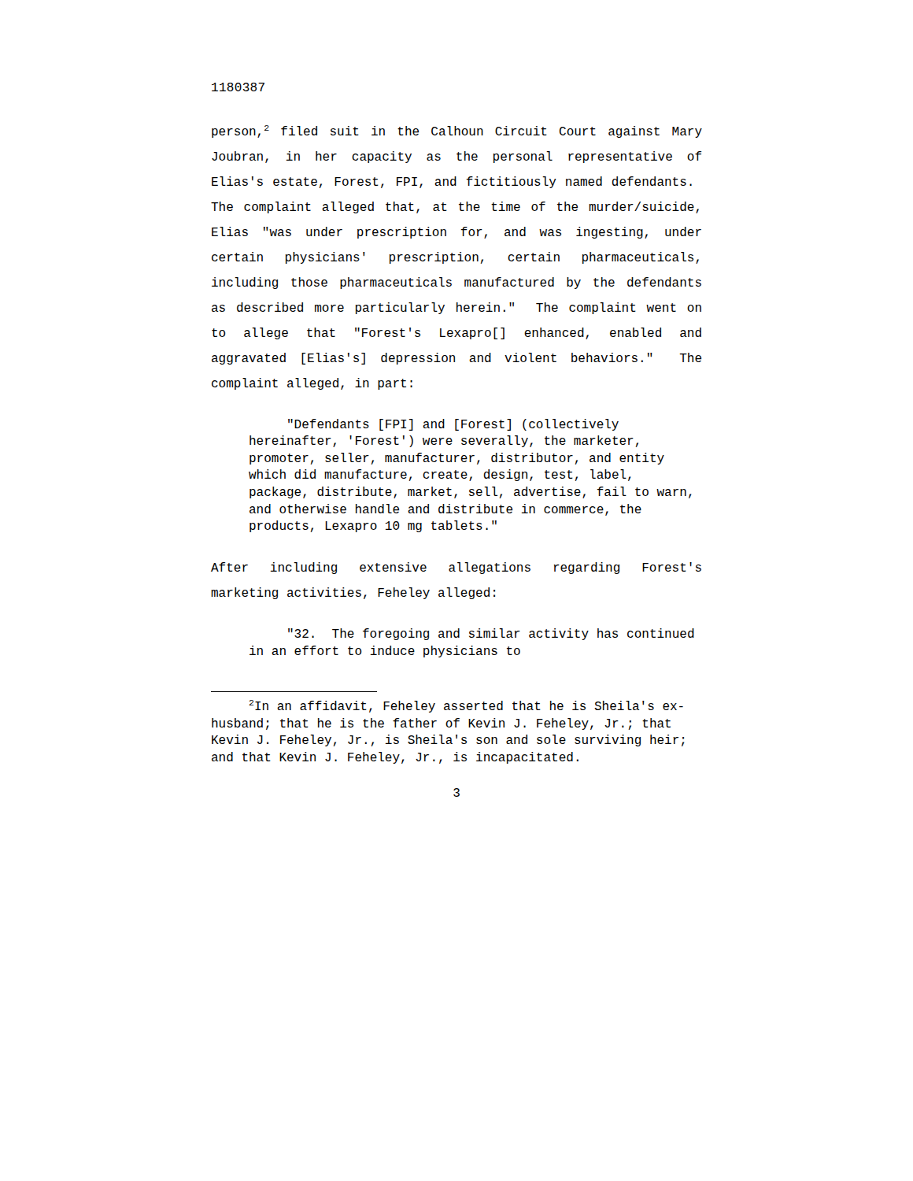1180387
person,2 filed suit in the Calhoun Circuit Court against Mary Joubran, in her capacity as the personal representative of Elias's estate, Forest, FPI, and fictitiously named defendants. The complaint alleged that, at the time of the murder/suicide, Elias "was under prescription for, and was ingesting, under certain physicians' prescription, certain pharmaceuticals, including those pharmaceuticals manufactured by the defendants as described more particularly herein." The complaint went on to allege that "Forest's Lexapro[] enhanced, enabled and aggravated [Elias's] depression and violent behaviors." The complaint alleged, in part:
"Defendants [FPI] and [Forest] (collectively hereinafter, 'Forest') were severally, the marketer, promoter, seller, manufacturer, distributor, and entity which did manufacture, create, design, test, label, package, distribute, market, sell, advertise, fail to warn, and otherwise handle and distribute in commerce, the products, Lexapro 10 mg tablets."
After including extensive allegations regarding Forest's marketing activities, Feheley alleged:
"32. The foregoing and similar activity has continued in an effort to induce physicians to
2In an affidavit, Feheley asserted that he is Sheila's ex-husband; that he is the father of Kevin J. Feheley, Jr.; that Kevin J. Feheley, Jr., is Sheila's son and sole surviving heir; and that Kevin J. Feheley, Jr., is incapacitated.
3